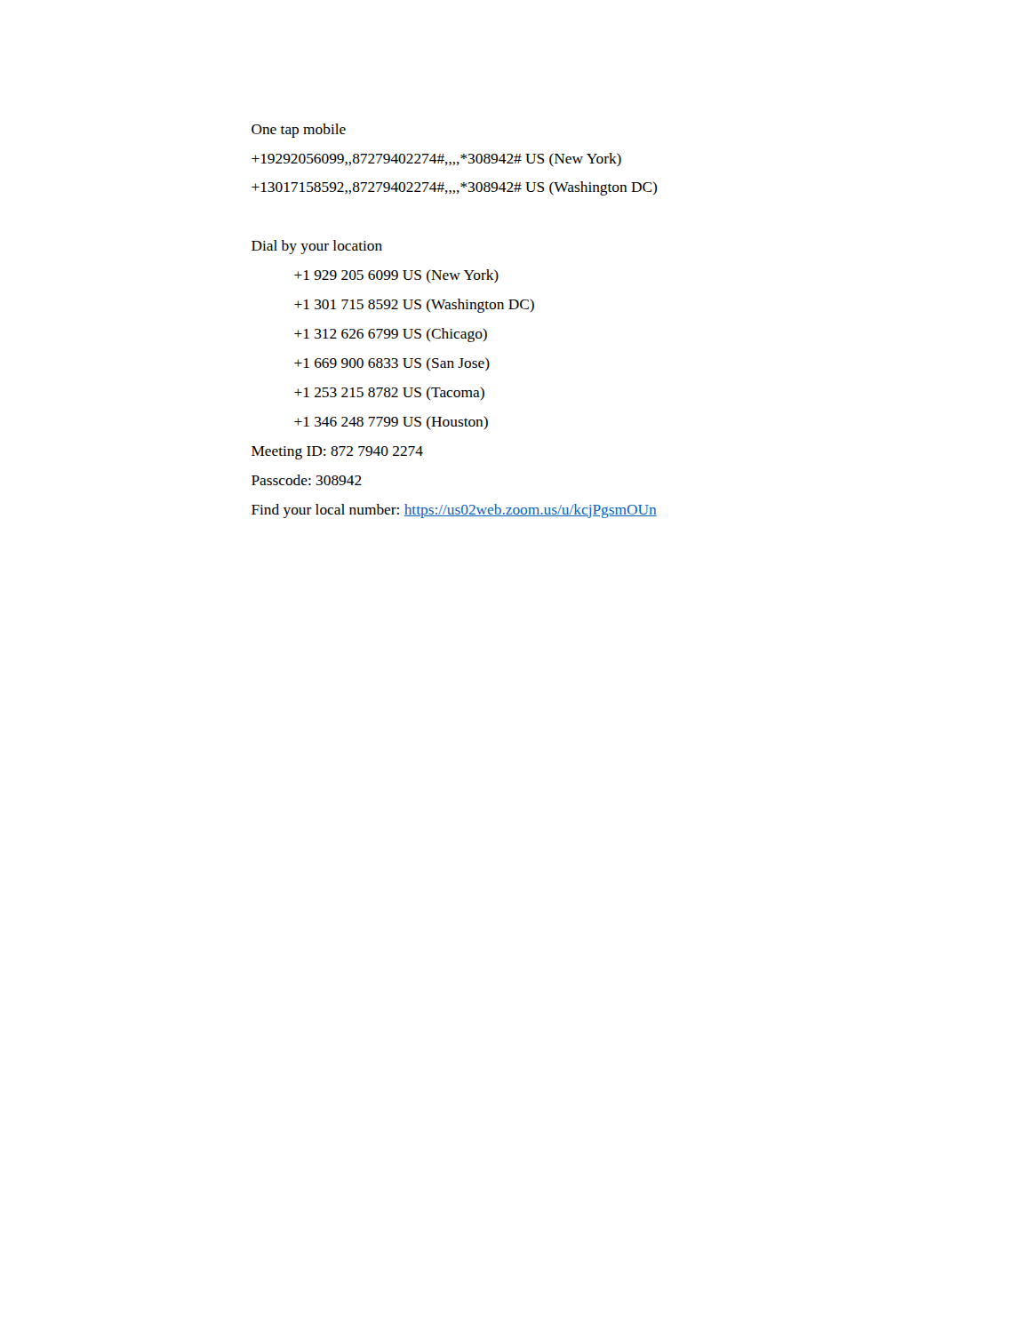One tap mobile
+19292056099,,87279402274#,,,,*308942# US (New York)
+13017158592,,87279402274#,,,,*308942# US (Washington DC)
Dial by your location
+1 929 205 6099 US (New York)
+1 301 715 8592 US (Washington DC)
+1 312 626 6799 US (Chicago)
+1 669 900 6833 US (San Jose)
+1 253 215 8782 US (Tacoma)
+1 346 248 7799 US (Houston)
Meeting ID: 872 7940 2274
Passcode: 308942
Find your local number: https://us02web.zoom.us/u/kcjPgsmOUn